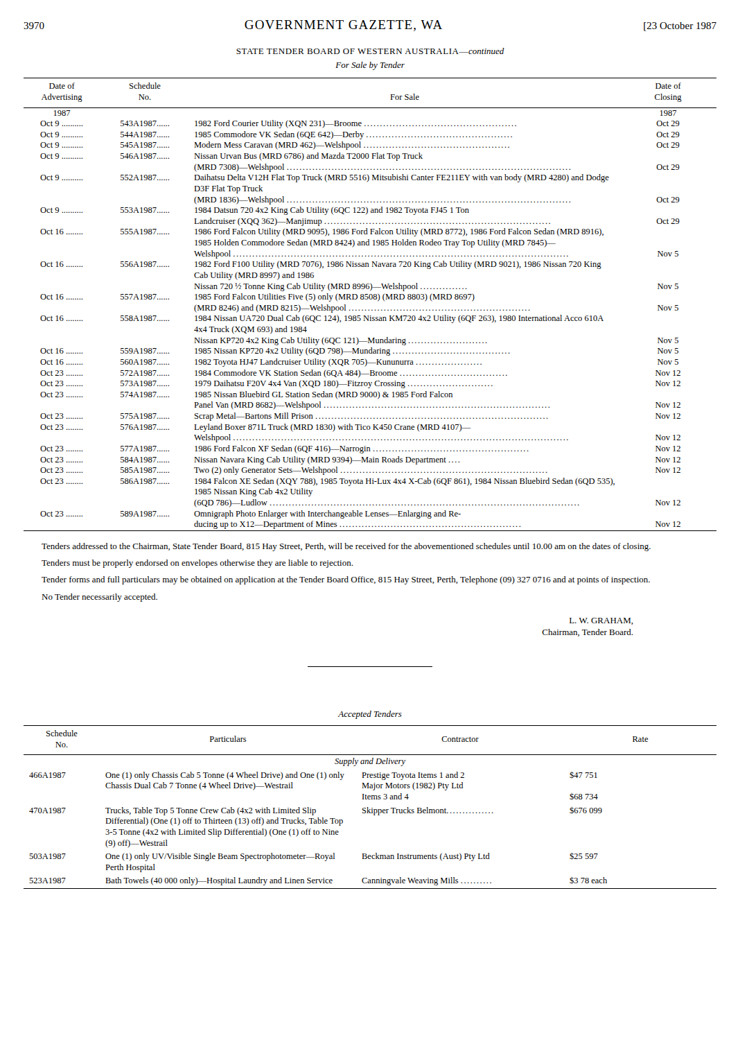3970
GOVERNMENT GAZETTE, WA
[23 October 1987
STATE TENDER BOARD OF WESTERN AUSTRALIA—continued
For Sale by Tender
| Date of Advertising | Schedule No. | For Sale | Date of Closing |
| --- | --- | --- | --- |
| 1987 | | | 1987 |
| Oct 9 .......... | 543A1987...... | 1982 Ford Courier Utility (XQN 231)—Broome ................................................ | Oct 29 |
| Oct 9 .......... | 544A1987...... | 1985 Commodore VK Sedan (6QE 642)—Derby .............................................. | Oct 29 |
| Oct 9 .......... | 545A1987...... | Modern Mess Caravan (MRD 462)—Welshpool .............................................. | Oct 29 |
| Oct 9 .......... | 546A1987...... | Nissan Urvan Bus (MRD 6786) and Mazda T2000 Flat Top Truck (MRD 7308)—Welshpool ......................................................................................... | Oct 29 |
| Oct 9 .......... | 552A1987...... | Daihatsu Delta V12H Flat Top Truck (MRD 5516) Mitsubishi Canter FE211EY with van body (MRD 4280) and Dodge D3F Flat Top Truck (MRD 1836)—Welshpool ......................................................................................... | Oct 29 |
| Oct 9 .......... | 553A1987...... | 1984 Datsun 720 4x2 King Cab Utility (6QC 122) and 1982 Toyota FJ45 1 Ton Landcruiser (XQQ 362)—Manjimup ....................................................................... | Oct 29 |
| Oct 16 ........ | 555A1987...... | 1986 Ford Falcon Utility (MRD 9095), 1986 Ford Falcon Utility (MRD 8772), 1986 Ford Falcon Sedan (MRD 8916), 1985 Holden Commodore Sedan (MRD 8424) and 1985 Holden Rodeo Tray Top Utility (MRD 7845)— Welshpool ......................................................................................................... | Nov 5 |
| Oct 16 ........ | 556A1987...... | 1982 Ford F100 Utility (MRD 7076), 1986 Nissan Navara 720 King Cab Utility (MRD 9021), 1986 Nissan 720 King Cab Utility (MRD 8997) and 1986 Nissan 720 ½ Tonne King Cab Utility (MRD 8996)—Welshpool ............... | Nov 5 |
| Oct 16 ........ | 557A1987...... | 1985 Ford Falcon Utilities Five (5) only (MRD 8508) (MRD 8803) (MRD 8697) (MRD 8246) and (MRD 8215)—Welshpool ......................................................... | Nov 5 |
| Oct 16 ........ | 558A1987...... | 1984 Nissan UA720 Dual Cab (6QC 124), 1985 Nissan KM720 4x2 Utility (6QF 263), 1980 International Acco 610A 4x4 Truck (XQM 693) and 1984 Nissan KP720 4x2 King Cab Utility (6QC 121)—Mundaring ......................... | Nov 5 |
| Oct 16 ........ | 559A1987...... | 1985 Nissan KP720 4x2 Utility (6QD 798)—Mundaring ..................................... | Nov 5 |
| Oct 16 ........ | 560A1987...... | 1982 Toyota HJ47 Landcruiser Utility (XQR 705)—Kununurra ..................... | Nov 5 |
| Oct 23 ........ | 572A1987...... | 1984 Commodore VK Station Sedan (6QA 484)—Broome .................................. | Nov 12 |
| Oct 23 ........ | 573A1987...... | 1979 Daihatsu F20V 4x4 Van (XQD 180)—Fitzroy Crossing ........................... | Nov 12 |
| Oct 23 ........ | 574A1987...... | 1985 Nissan Bluebird GL Station Sedan (MRD 9000) & 1985 Ford Falcon Panel Van (MRD 8682)—Welshpool ....................................................................... | Nov 12 |
| Oct 23 ........ | 575A1987...... | Scrap Metal—Bartons Mill Prison ......................................................................... | Nov 12 |
| Oct 23 ........ | 576A1987...... | Leyland Boxer 871L Truck (MRD 1830) with Tico K450 Crane (MRD 4107)— Welshpool ......................................................................................................... | Nov 12 |
| Oct 23 ........ | 577A1987...... | 1986 Ford Falcon XF Sedan (6QF 416)—Narrogin ................................................. | Nov 12 |
| Oct 23 ........ | 584A1987...... | Nissan Navara King Cab Utility (MRD 9394)—Main Roads Department .... | Nov 12 |
| Oct 23 ........ | 585A1987...... | Two (2) only Generator Sets—Welshpool ................................................................. | Nov 12 |
| Oct 23 ........ | 586A1987...... | 1984 Falcon XE Sedan (XQY 788), 1985 Toyota Hi-Lux 4x4 X-Cab (6QF 861), 1984 Nissan Bluebird Sedan (6QD 535), 1985 Nissan King Cab 4x2 Utility (6QD 786)—Ludlow ................................................................................................. | Nov 12 |
| Oct 23 ........ | 589A1987...... | Omnigraph Photo Enlarger with Interchangeable Lenses—Enlarging and Re- ducing up to X12—Department of Mines ......................................................... | Nov 12 |
Tenders addressed to the Chairman, State Tender Board, 815 Hay Street, Perth, will be received for the abovementioned schedules until 10.00 am on the dates of closing.
Tenders must be properly endorsed on envelopes otherwise they are liable to rejection.
Tender forms and full particulars may be obtained on application at the Tender Board Office, 815 Hay Street, Perth, Telephone (09) 327 0716 and at points of inspection.
No Tender necessarily accepted.
L. W. GRAHAM,
Chairman, Tender Board.
Accepted Tenders
| Schedule No. | Particulars | Contractor | Rate |
| --- | --- | --- | --- |
| Supply and Delivery |
| 466A1987 | One (1) only Chassis Cab 5 Tonne (4 Wheel Drive) and One (1) only Chassis Dual Cab 7 Tonne (4 Wheel Drive)—Westrail | Prestige Toyota Items 1 and 2 Major Motors (1982) Pty Ltd Items 3 and 4 | $47 751 $68 734 |
| 470A1987 | Trucks, Table Top 5 Tonne Crew Cab (4x2 with Limited Slip Differential) (One (1) off to Thirteen (13) off) and Trucks, Table Top 3-5 Tonne (4x2 with Limited Slip Differential) (One (1) off to Nine (9) off)—Westrail | Skipper Trucks Belmont ............... | $676 099 |
| 503A1987 | One (1) only UV/Visible Single Beam Spectrophotometer—Royal Perth Hospital | Beckman Instruments (Aust) Pty Ltd | $25 597 |
| 523A1987 | Bath Towels (40 000 only)—Hospital Laundry and Linen Service | Canningvale Weaving Mills .......... | $3 78 each |